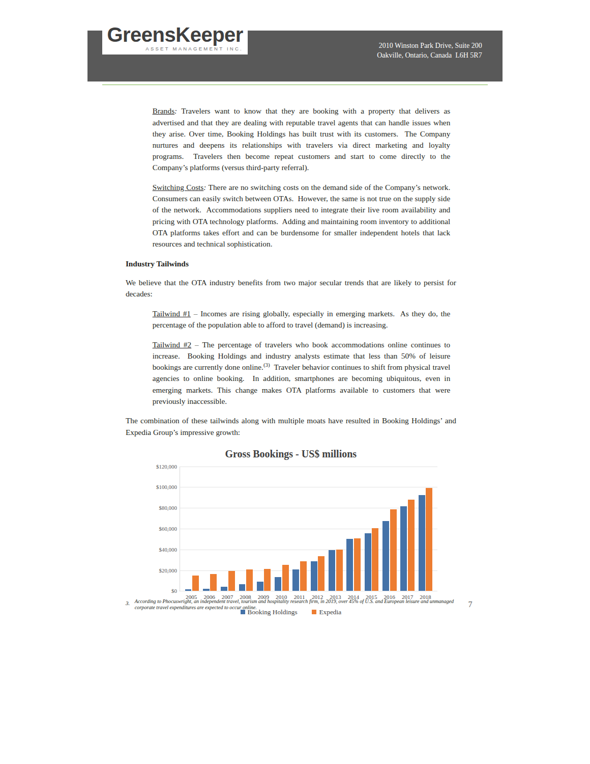GreensKeeper
ASSET MANAGEMENT INC.
2010 Winston Park Drive, Suite 200
Oakville, Ontario, Canada L6H 5R7
Brands: Travelers want to know that they are booking with a property that delivers as advertised and that they are dealing with reputable travel agents that can handle issues when they arise. Over time, Booking Holdings has built trust with its customers. The Company nurtures and deepens its relationships with travelers via direct marketing and loyalty programs. Travelers then become repeat customers and start to come directly to the Company’s platforms (versus third-party referral).
Switching Costs: There are no switching costs on the demand side of the Company’s network. Consumers can easily switch between OTAs. However, the same is not true on the supply side of the network. Accommodations suppliers need to integrate their live room availability and pricing with OTA technology platforms. Adding and maintaining room inventory to additional OTA platforms takes effort and can be burdensome for smaller independent hotels that lack resources and technical sophistication.
Industry Tailwinds
We believe that the OTA industry benefits from two major secular trends that are likely to persist for decades:
Tailwind #1 – Incomes are rising globally, especially in emerging markets. As they do, the percentage of the population able to afford to travel (demand) is increasing.
Tailwind #2 – The percentage of travelers who book accommodations online continues to increase. Booking Holdings and industry analysts estimate that less than 50% of leisure bookings are currently done online.(3) Traveler behavior continues to shift from physical travel agencies to online booking. In addition, smartphones are becoming ubiquitous, even in emerging markets. This change makes OTA platforms available to customers that were previously inaccessible.
The combination of these tailwinds along with multiple moats have resulted in Booking Holdings’ and Expedia Group’s impressive growth:
Gross Bookings - US$ millions
$120,000
$100,000
$80,000
$60,000
$40,000
$20,000
$0
20052006200720082009201020112012201320142015201620172018
Booking Holdings Expedia
3.
According to Phocuswright, an independent travel, tourism and hospitality research firm, in 2019, over 45% of U.S. and European leisure and unmanaged corporate travel expenditures are expected to occur online.
7